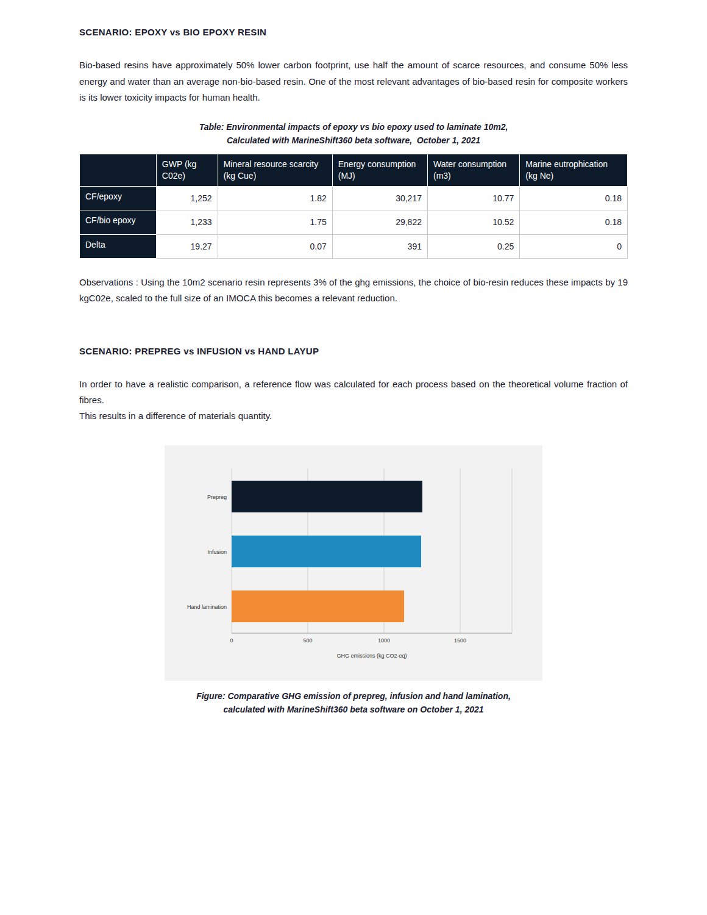SCENARIO: EPOXY vs BIO EPOXY RESIN
Bio-based resins have approximately 50% lower carbon footprint, use half the amount of scarce resources, and consume 50% less energy and water than an average non-bio-based resin. One of the most relevant advantages of bio-based resin for composite workers is its lower toxicity impacts for human health.
Table: Environmental impacts of epoxy vs bio epoxy used to laminate 10m2,
Calculated with MarineShift360 beta software, October 1, 2021
| | GWP (kg C02e) | Mineral resource scarcity (kg Cue) | Energy consumption (MJ) | Water consumption (m3) | Marine eutrophication (kg Ne) |
| --- | --- | --- | --- | --- | --- |
| CF/epoxy | 1,252 | 1.82 | 30,217 | 10.77 | 0.18 |
| CF/bio epoxy | 1,233 | 1.75 | 29,822 | 10.52 | 0.18 |
| Delta | 19.27 | 0.07 | 391 | 0.25 | 0 |
Observations : Using the 10m2 scenario resin represents 3% of the ghg emissions, the choice of bio-resin reduces these impacts by 19 kgC02e, scaled to the full size of an IMOCA this becomes a relevant reduction.
SCENARIO: PREPREG vs INFUSION vs HAND LAYUP
In order to have a realistic comparison, a reference flow was calculated for each process based on the theoretical volume fraction of fibres.
This results in a difference of materials quantity.
Prepreg Infusion Hand lamination 0 500 1000 1500 GHG emissions (kg CO2-eq)
Figure: Comparative GHG emission of prepreg, infusion and hand lamination,
calculated with MarineShift360 beta software on October 1, 2021